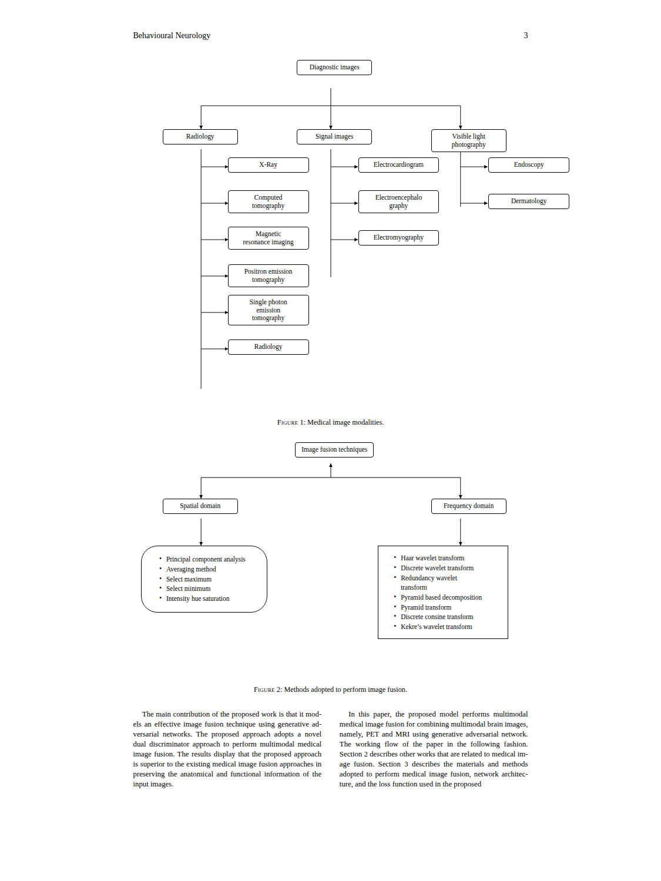Behavioural Neurology
3
Diagnostic images
Radiology
Signal images
Visible light
photography
X-Ray
Computed
tomography
Magnetic
resonance imaging
Positron emission
tomography
Single photon
emission
tomography
Radiology
Electrocardiogram
Electroencephalo
graphy
Electromyography
Endoscopy
Dermatology
Figure 1: Medical image modalities.
Image fusion techniques
Spatial domain
Frequency domain
Principal component analysis
Averaging method
Select maximum
Select minimum
Intensity hue saturation
Haar wavelet transform
Discrete wavelet transform
Redundancy wavelet
transform
Pyramid based decomposition
Pyramid transform
Discrete consine transform
Kekre’s wavelet transform
Figure 2: Methods adopted to perform image fusion.
The main contribution of the proposed work is that it models an effective image fusion technique using generative adversarial networks. The proposed approach adopts a novel dual discriminator approach to perform multimodal medical image fusion. The results display that the proposed approach is superior to the existing medical image fusion approaches in preserving the anatomical and functional information of the input images.
In this paper, the proposed model performs multimodal medical image fusion for combining multimodal brain images, namely, PET and MRI using generative adversarial network. The working flow of the paper in the following fashion. Section 2 describes other works that are related to medical image fusion. Section 3 describes the materials and methods adopted to perform medical image fusion, network architecture, and the loss function used in the proposed